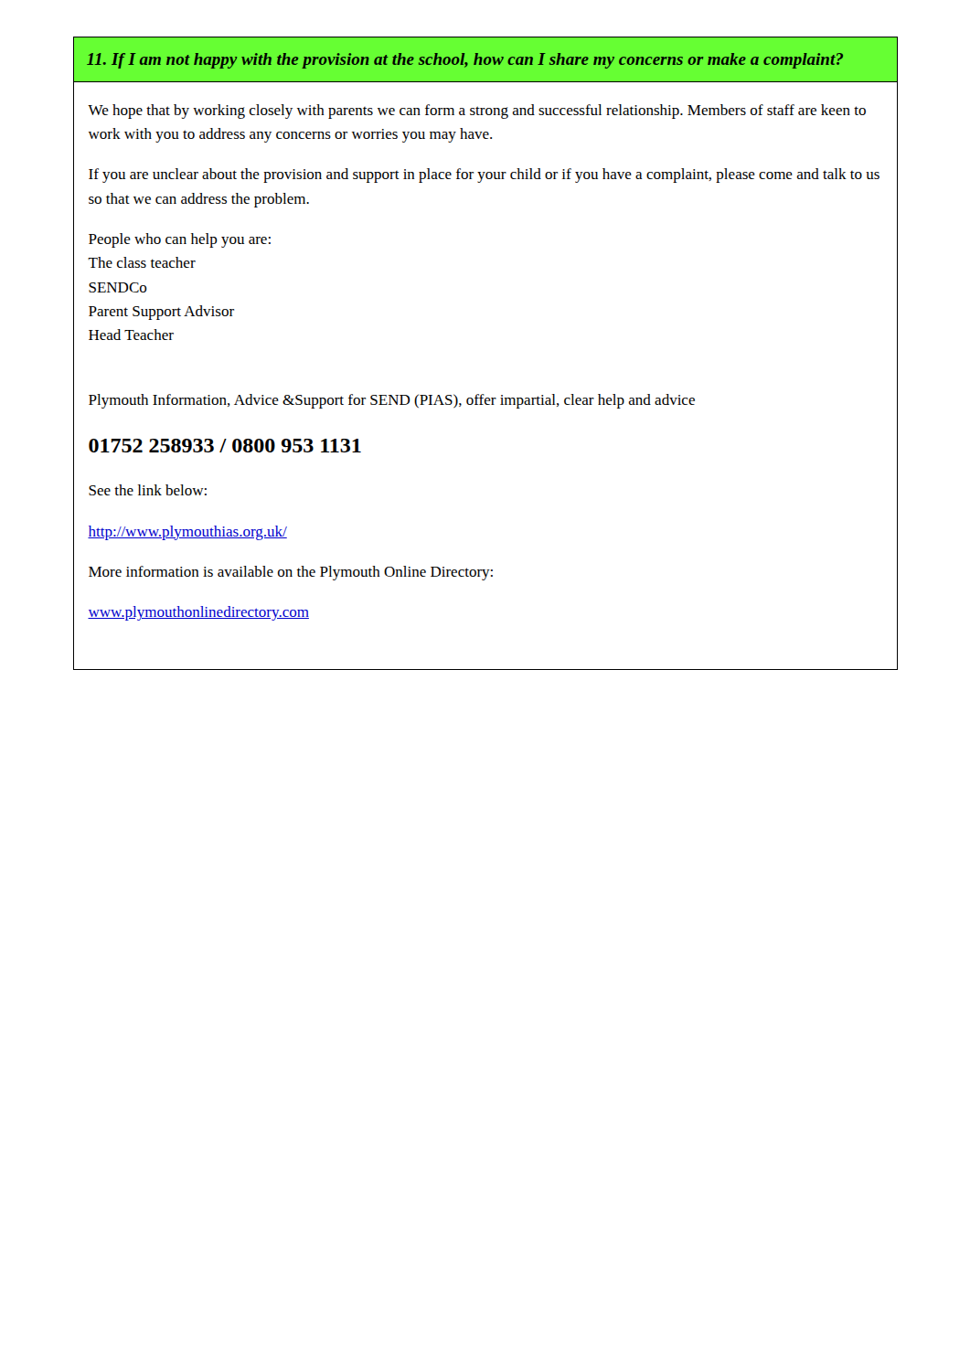11. If I am not happy with the provision at the school, how can I share my concerns or make a complaint?
We hope that by working closely with parents we can form a strong and successful relationship. Members of staff are keen to work with you to address any concerns or worries you may have.
If you are unclear about the provision and support in place for your child or if you have a complaint, please come and talk to us so that we can address the problem.
People who can help you are:
The class teacher
SENDCo
Parent Support Advisor
Head Teacher
Plymouth Information, Advice &Support for SEND (PIAS), offer impartial, clear help and advice
01752 258933 / 0800 953 1131
See the link below:
http://www.plymouthias.org.uk/
More information is available on the Plymouth Online Directory:
www.plymouthonlinedirectory.com